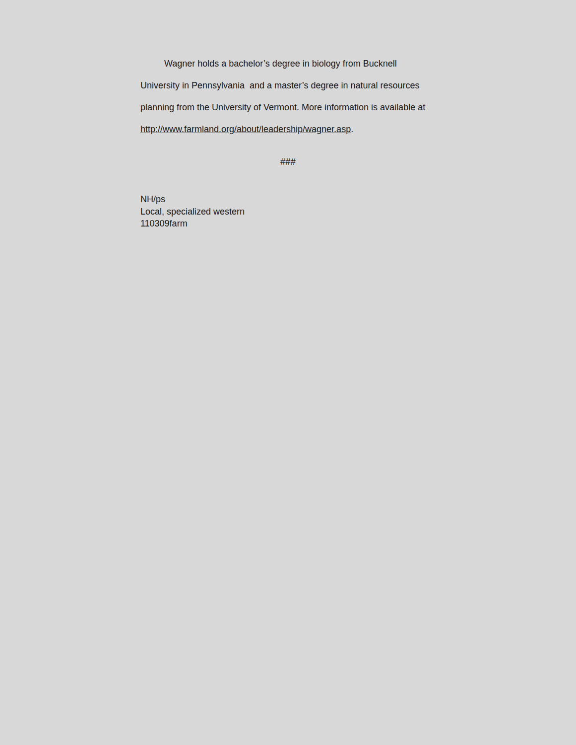Wagner holds a bachelor’s degree in biology from Bucknell University in Pennsylvania and a master’s degree in natural resources planning from the University of Vermont. More information is available at http://www.farmland.org/about/leadership/wagner.asp.
###
NH/ps
Local, specialized western
110309farm